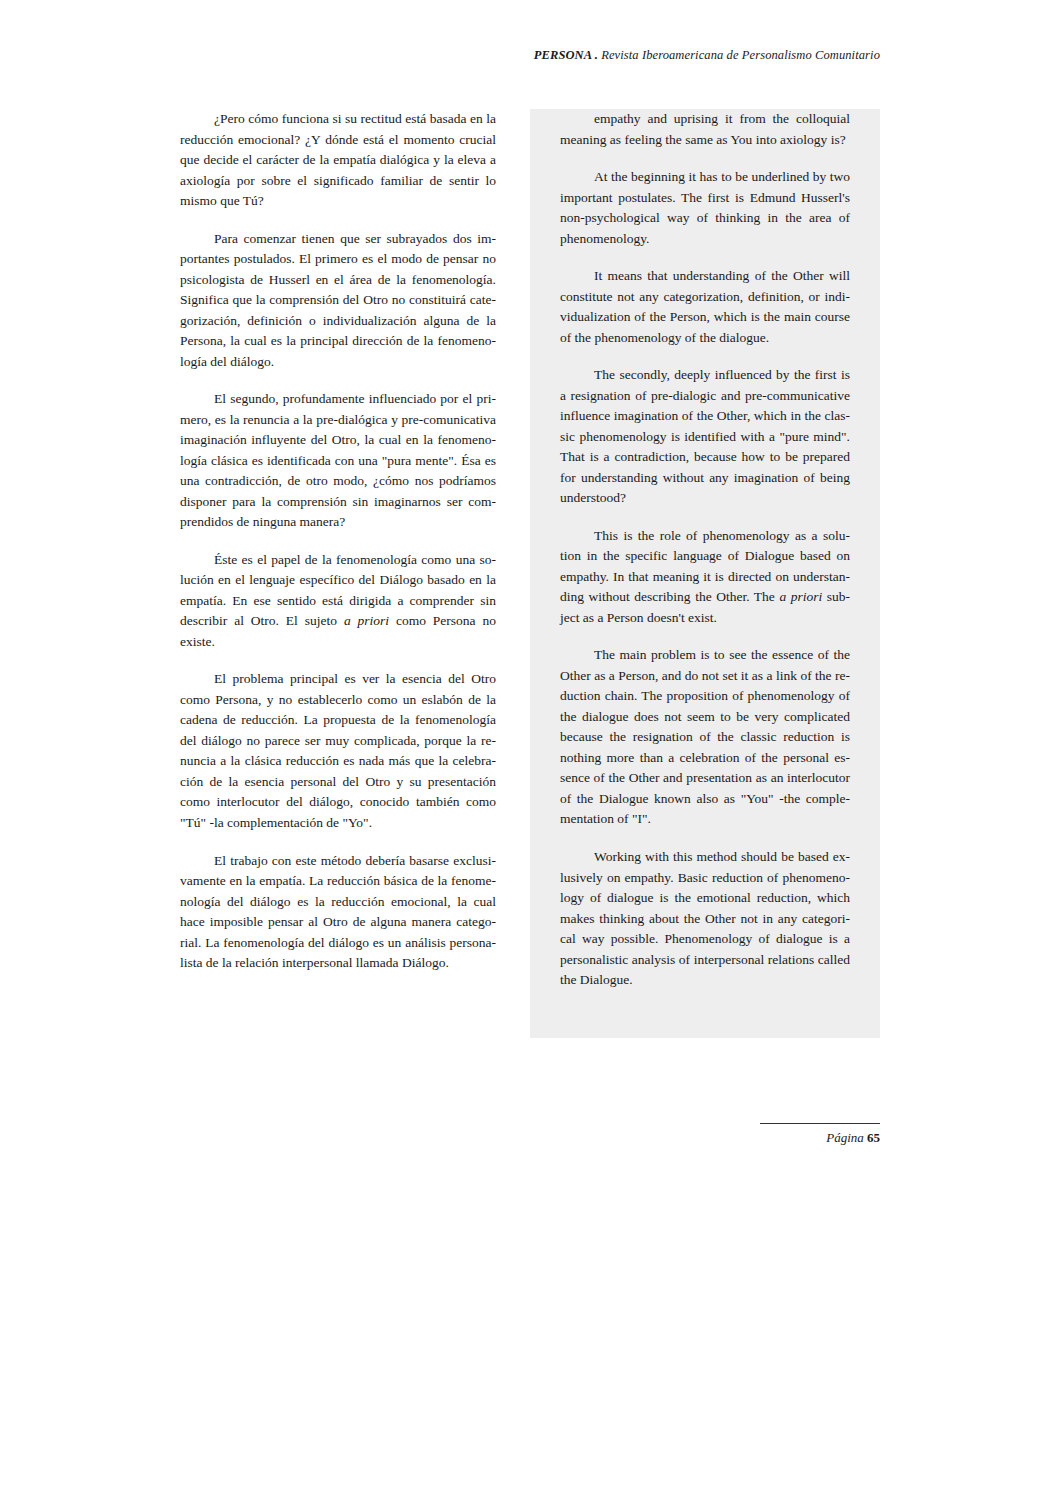PERSONA . Revista Iberoamericana de Personalismo Comunitario
¿Pero cómo funciona si su rectitud está basada en la reducción emocional? ¿Y dónde está el momento crucial que decide el carácter de la empatía dialógica y la eleva a axiología por sobre el significado familiar de sentir lo mismo que Tú?
Para comenzar tienen que ser subrayados dos importantes postulados. El primero es el modo de pensar no psicologista de Husserl en el área de la fenomenología. Significa que la comprensión del Otro no constituirá categorización, definición o individualización alguna de la Persona, la cual es la principal dirección de la fenomenología del diálogo.
El segundo, profundamente influenciado por el primero, es la renuncia a la pre-dialógica y pre-comunicativa imaginación influyente del Otro, la cual en la fenomenología clásica es identificada con una "pura mente". Ésa es una contradicción, de otro modo, ¿cómo nos podríamos disponer para la comprensión sin imaginarnos ser comprendidos de ninguna manera?
Éste es el papel de la fenomenología como una solución en el lenguaje específico del Diálogo basado en la empatía. En ese sentido está dirigida a comprender sin describir al Otro. El sujeto a priori como Persona no existe.
El problema principal es ver la esencia del Otro como Persona, y no establecerlo como un eslabón de la cadena de reducción. La propuesta de la fenomenología del diálogo no parece ser muy complicada, porque la renuncia a la clásica reducción es nada más que la celebración de la esencia personal del Otro y su presentación como interlocutor del diálogo, conocido también como "Tú" -la complementación de "Yo".
El trabajo con este método debería basarse exclusivamente en la empatía. La reducción básica de la fenomenología del diálogo es la reducción emocional, la cual hace imposible pensar al Otro de alguna manera categorial. La fenomenología del diálogo es un análisis personalista de la relación interpersonal llamada Diálogo.
empathy and uprising it from the colloquial meaning as feeling the same as You into axiology is?
At the beginning it has to be underlined by two important postulates. The first is Edmund Husserl's non-psychological way of thinking in the area of phenomenology.
It means that understanding of the Other will constitute not any categorization, definition, or individualization of the Person, which is the main course of the phenomenology of the dialogue.
The secondly, deeply influenced by the first is a resignation of pre-dialogic and pre-communicative influence imagination of the Other, which in the classic phenomenology is identified with a "pure mind". That is a contradiction, because how to be prepared for understanding without any imagination of being understood?
This is the role of phenomenology as a solution in the specific language of Dialogue based on empathy. In that meaning it is directed on understanding without describing the Other. The a priori subject as a Person doesn't exist.
The main problem is to see the essence of the Other as a Person, and do not set it as a link of the reduction chain. The proposition of phenomenology of the dialogue does not seem to be very complicated because the resignation of the classic reduction is nothing more than a celebration of the personal essence of the Other and presentation as an interlocutor of the Dialogue known also as "You" -the complementation of "I".
Working with this method should be based exlusively on empathy. Basic reduction of phenomenology of dialogue is the emotional reduction, which makes thinking about the Other not in any categorical way possible. Phenomenology of dialogue is a personalistic analysis of interpersonal relations called the Dialogue.
Página 65